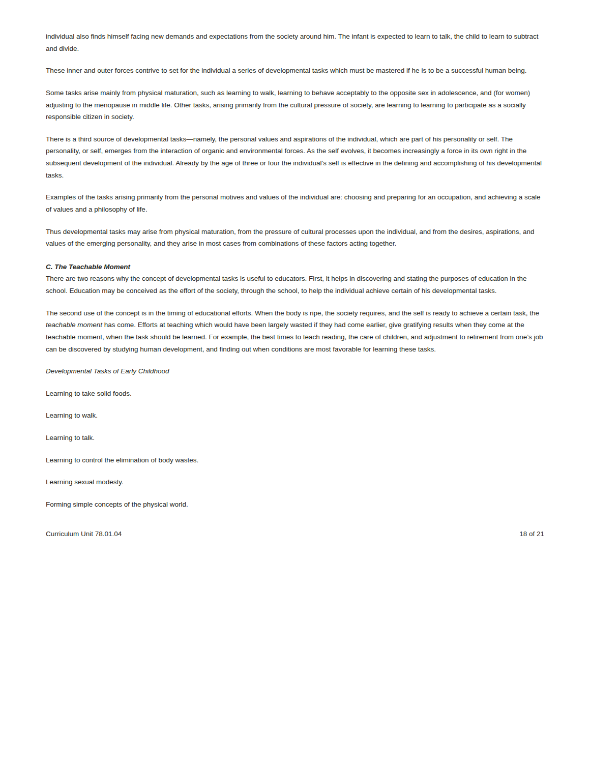individual also finds himself facing new demands and expectations from the society around him. The infant is expected to learn to talk, the child to learn to subtract and divide.
These inner and outer forces contrive to set for the individual a series of developmental tasks which must be mastered if he is to be a successful human being.
Some tasks arise mainly from physical maturation, such as learning to walk, learning to behave acceptably to the opposite sex in adolescence, and (for women) adjusting to the menopause in middle life. Other tasks, arising primarily from the cultural pressure of society, are learning to learning to participate as a socially responsible citizen in society.
There is a third source of developmental tasks—namely, the personal values and aspirations of the individual, which are part of his personality or self. The personality, or self, emerges from the interaction of organic and environmental forces. As the self evolves, it becomes increasingly a force in its own right in the subsequent development of the individual. Already by the age of three or four the individual’s self is effective in the defining and accomplishing of his developmental tasks.
Examples of the tasks arising primarily from the personal motives and values of the individual are: choosing and preparing for an occupation, and achieving a scale of values and a philosophy of life.
Thus developmental tasks may arise from physical maturation, from the pressure of cultural processes upon the individual, and from the desires, aspirations, and values of the emerging personality, and they arise in most cases from combinations of these factors acting together.
C. The Teachable Moment
There are two reasons why the concept of developmental tasks is useful to educators. First, it helps in discovering and stating the purposes of education in the school. Education may be conceived as the effort of the society, through the school, to help the individual achieve certain of his developmental tasks.
The second use of the concept is in the timing of educational efforts. When the body is ripe, the society requires, and the self is ready to achieve a certain task, the teachable moment has come. Efforts at teaching which would have been largely wasted if they had come earlier, give gratifying results when they come at the teachable moment, when the task should be learned. For example, the best times to teach reading, the care of children, and adjustment to retirement from one’s job can be discovered by studying human development, and finding out when conditions are most favorable for learning these tasks.
Developmental Tasks of Early Childhood
Learning to take solid foods.
Learning to walk.
Learning to talk.
Learning to control the elimination of body wastes.
Learning sexual modesty.
Forming simple concepts of the physical world.
Curriculum Unit 78.01.04 18 of 21